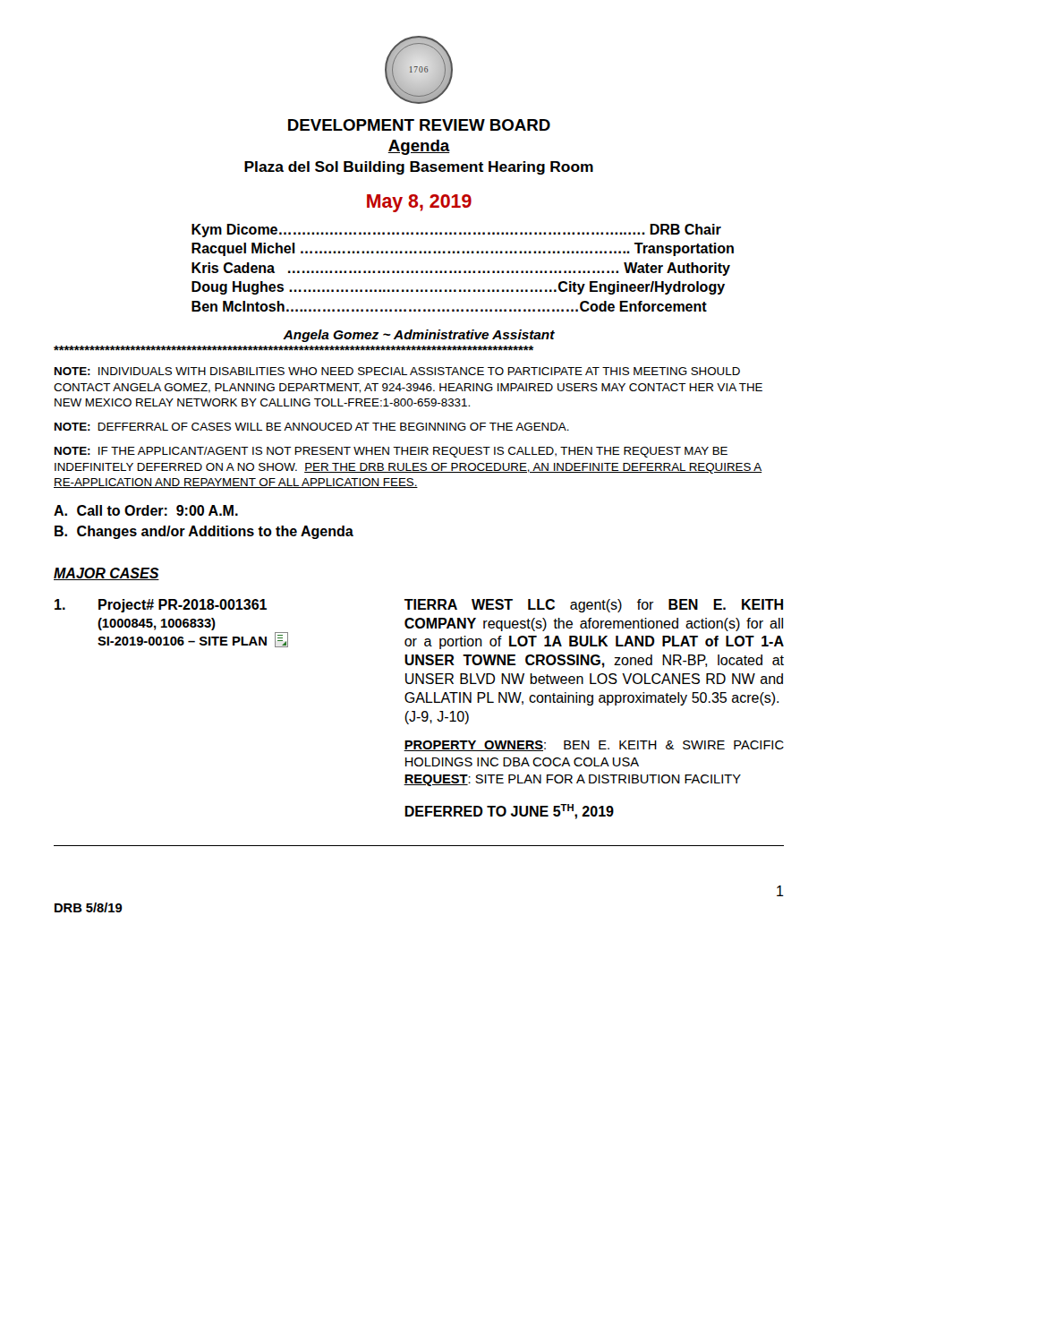DEVELOPMENT REVIEW BOARD
Agenda
Plaza del Sol Building Basement Hearing Room
May 8, 2019
Kym Dicome…….….……………………………….……………………..…. DRB Chair
Racquel Michel …….…………………………………………….……….. Transportation
Kris Cadena …….……………………………………………………… Water Authority
Doug Hughes …….…………..………………………………City Engineer/Hydrology
Ben McIntosh…..…………………………………………………Code Enforcement
Angela Gomez ~ Administrative Assistant
**********************************************************************************************
NOTE: INDIVIDUALS WITH DISABILITIES WHO NEED SPECIAL ASSISTANCE TO PARTICIPATE AT THIS MEETING SHOULD CONTACT ANGELA GOMEZ, PLANNING DEPARTMENT, AT 924-3946. HEARING IMPAIRED USERS MAY CONTACT HER VIA THE NEW MEXICO RELAY NETWORK BY CALLING TOLL-FREE:1-800-659-8331.
NOTE: DEFFERRAL OF CASES WILL BE ANNOUCED AT THE BEGINNING OF THE AGENDA.
NOTE: IF THE APPLICANT/AGENT IS NOT PRESENT WHEN THEIR REQUEST IS CALLED, THEN THE REQUEST MAY BE INDEFINITELY DEFERRED ON A NO SHOW. PER THE DRB RULES OF PROCEDURE, AN INDEFINITE DEFERRAL REQUIRES A RE-APPLICATION AND REPAYMENT OF ALL APPLICATION FEES.
A. Call to Order: 9:00 A.M.
B. Changes and/or Additions to the Agenda
MAJOR CASES
| 1. | Project# PR-2018-001361 (1000845, 1006833) SI-2019-00106 – SITE PLAN | TIERRA WEST LLC agent(s) for BEN E. KEITH COMPANY request(s) the aforementioned action(s) for all or a portion of LOT 1A BULK LAND PLAT of LOT 1-A UNSER TOWNE CROSSING , zoned NR-BP, located at UNSER BLVD NW between LOS VOLCANES RD NW and GALLATIN PL NW, containing approximately 50.35 acre(s). (J-9, J-10) PROPERTY OWNERS : BEN E. KEITH & SWIRE PACIFIC HOLDINGS INC DBA COCA COLA USA REQUEST : SITE PLAN FOR A DISTRIBUTION FACILITY DEFERRED TO JUNE 5 TH , 2019 |
1 DRB 5/8/19